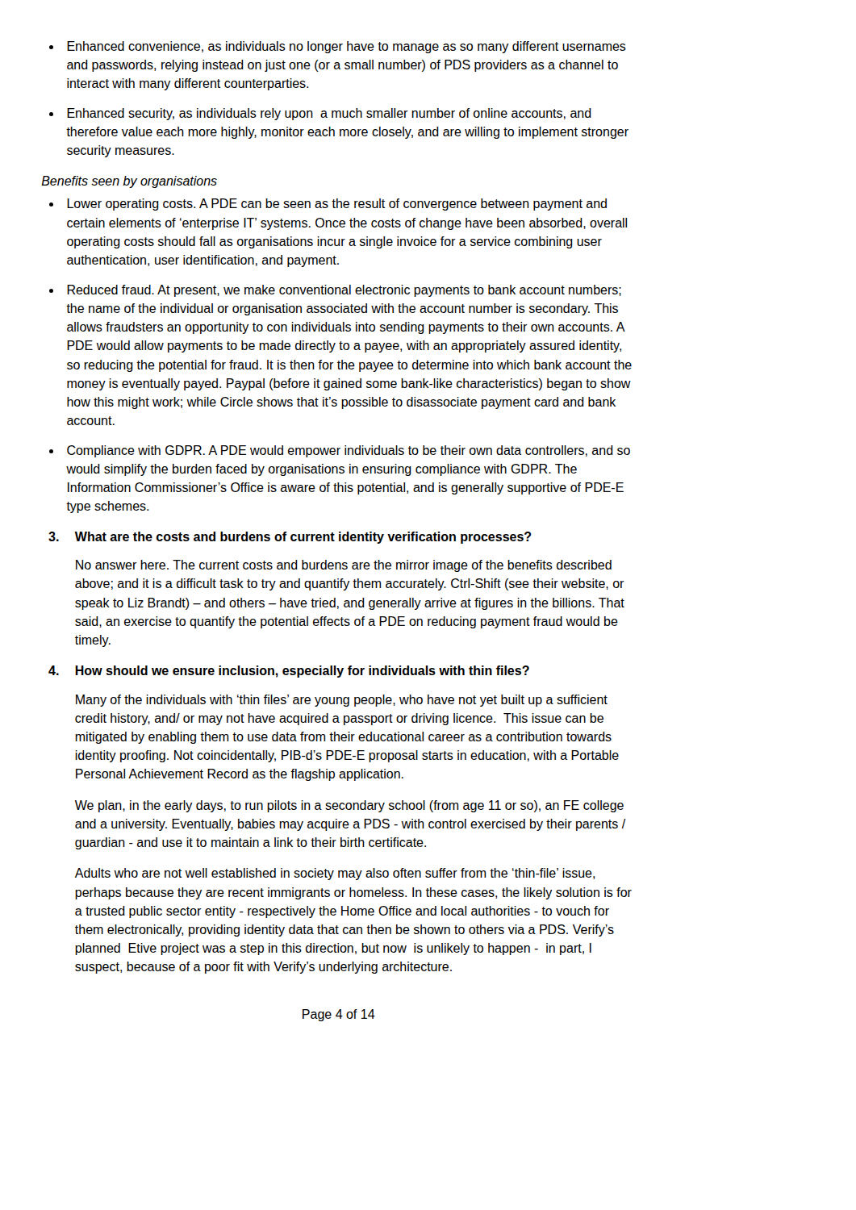Enhanced convenience, as individuals no longer have to manage as so many different usernames and passwords, relying instead on just one (or a small number) of PDS providers as a channel to interact with many different counterparties.
Enhanced security, as individuals rely upon a much smaller number of online accounts, and therefore value each more highly, monitor each more closely, and are willing to implement stronger security measures.
Benefits seen by organisations
Lower operating costs. A PDE can be seen as the result of convergence between payment and certain elements of ‘enterprise IT’ systems. Once the costs of change have been absorbed, overall operating costs should fall as organisations incur a single invoice for a service combining user authentication, user identification, and payment.
Reduced fraud. At present, we make conventional electronic payments to bank account numbers; the name of the individual or organisation associated with the account number is secondary. This allows fraudsters an opportunity to con individuals into sending payments to their own accounts. A PDE would allow payments to be made directly to a payee, with an appropriately assured identity, so reducing the potential for fraud. It is then for the payee to determine into which bank account the money is eventually payed. Paypal (before it gained some bank-like characteristics) began to show how this might work; while Circle shows that it’s possible to disassociate payment card and bank account.
Compliance with GDPR. A PDE would empower individuals to be their own data controllers, and so would simplify the burden faced by organisations in ensuring compliance with GDPR. The Information Commissioner’s Office is aware of this potential, and is generally supportive of PDE-E type schemes.
What are the costs and burdens of current identity verification processes?
No answer here. The current costs and burdens are the mirror image of the benefits described above; and it is a difficult task to try and quantify them accurately. Ctrl-Shift (see their website, or speak to Liz Brandt) – and others – have tried, and generally arrive at figures in the billions. That said, an exercise to quantify the potential effects of a PDE on reducing payment fraud would be timely.
How should we ensure inclusion, especially for individuals with thin files?
Many of the individuals with ‘thin files’ are young people, who have not yet built up a sufficient credit history, and/ or may not have acquired a passport or driving licence. This issue can be mitigated by enabling them to use data from their educational career as a contribution towards identity proofing. Not coincidentally, PIB-d’s PDE-E proposal starts in education, with a Portable Personal Achievement Record as the flagship application.
We plan, in the early days, to run pilots in a secondary school (from age 11 or so), an FE college and a university. Eventually, babies may acquire a PDS - with control exercised by their parents / guardian - and use it to maintain a link to their birth certificate.
Adults who are not well established in society may also often suffer from the ‘thin-file’ issue, perhaps because they are recent immigrants or homeless. In these cases, the likely solution is for a trusted public sector entity - respectively the Home Office and local authorities - to vouch for them electronically, providing identity data that can then be shown to others via a PDS. Verify’s planned Etive project was a step in this direction, but now is unlikely to happen - in part, I suspect, because of a poor fit with Verify’s underlying architecture.
Page 4 of 14